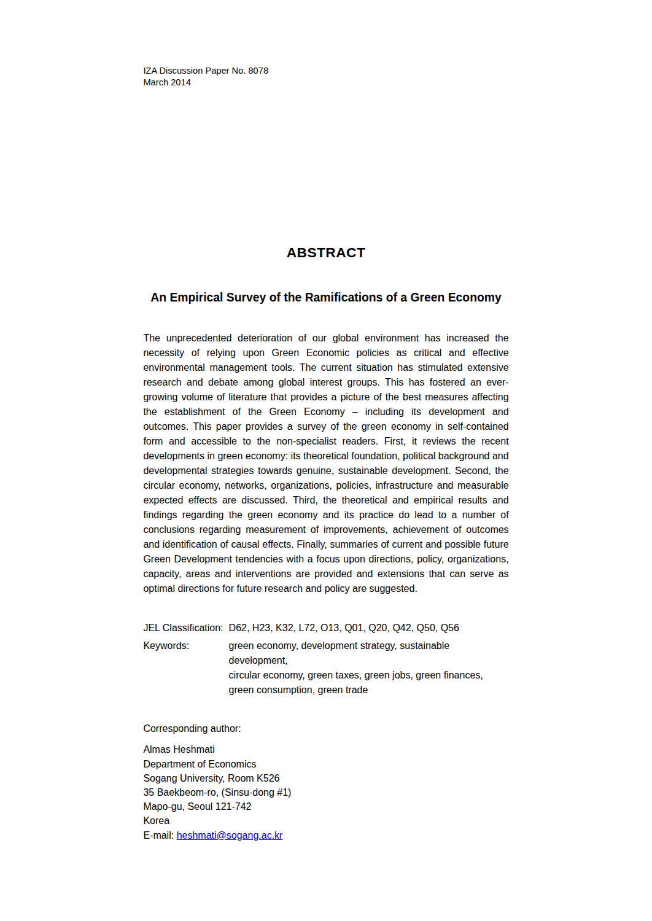IZA Discussion Paper No. 8078
March 2014
ABSTRACT
An Empirical Survey of the Ramifications of a Green Economy
The unprecedented deterioration of our global environment has increased the necessity of relying upon Green Economic policies as critical and effective environmental management tools. The current situation has stimulated extensive research and debate among global interest groups. This has fostered an ever-growing volume of literature that provides a picture of the best measures affecting the establishment of the Green Economy – including its development and outcomes. This paper provides a survey of the green economy in self-contained form and accessible to the non-specialist readers. First, it reviews the recent developments in green economy: its theoretical foundation, political background and developmental strategies towards genuine, sustainable development. Second, the circular economy, networks, organizations, policies, infrastructure and measurable expected effects are discussed. Third, the theoretical and empirical results and findings regarding the green economy and its practice do lead to a number of conclusions regarding measurement of improvements, achievement of outcomes and identification of causal effects. Finally, summaries of current and possible future Green Development tendencies with a focus upon directions, policy, organizations, capacity, areas and interventions are provided and extensions that can serve as optimal directions for future research and policy are suggested.
| JEL Classification: | D62, H23, K32, L72, O13, Q01, Q20, Q42, Q50, Q56 |
| Keywords: | green economy, development strategy, sustainable development, circular economy, green taxes, green jobs, green finances, green consumption, green trade |
Corresponding author:
Almas Heshmati
Department of Economics
Sogang University, Room K526
35 Baekbeom-ro, (Sinsu-dong #1)
Mapo-gu, Seoul 121-742
Korea
E-mail: heshmati@sogang.ac.kr